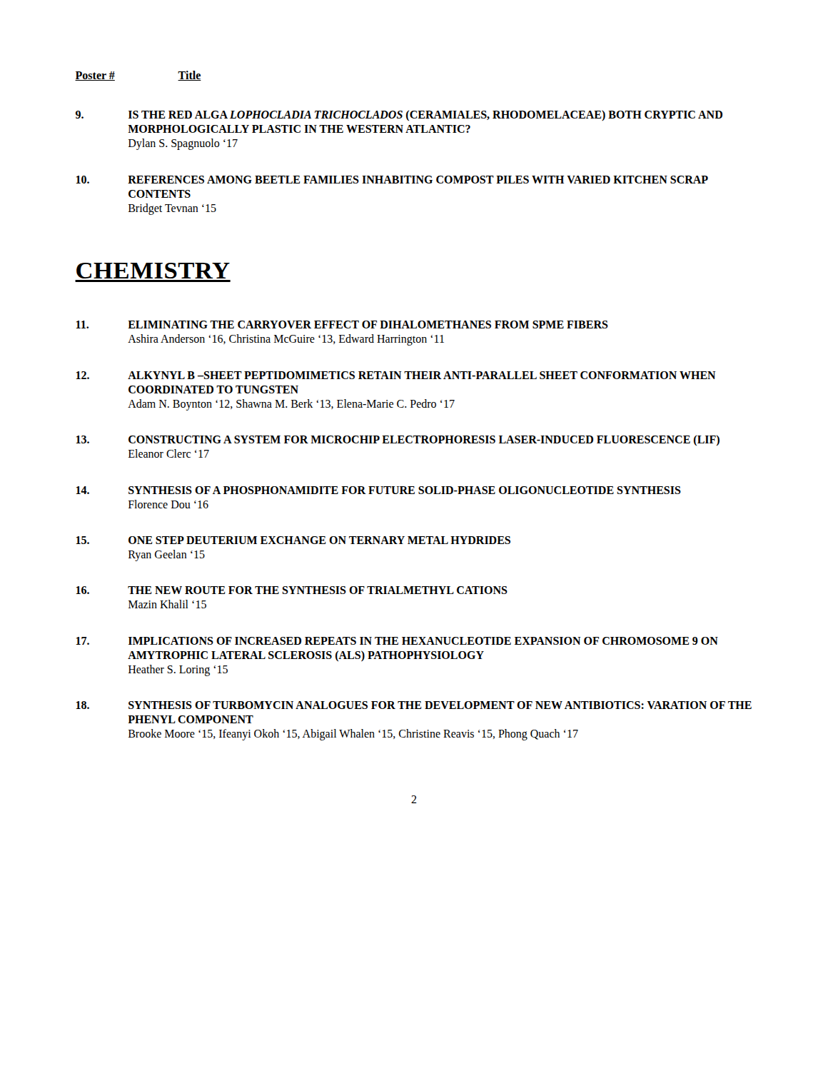Poster #
Title
9.
IS THE RED ALGA LOPHOCLADIA TRICHOCLADOS (CERAMIALES, RHODOMELACEAE) BOTH CRYPTIC AND MORPHOLOGICALLY PLASTIC IN THE WESTERN ATLANTIC?
Dylan S. Spagnuolo ‘17
10.
REFERENCES AMONG BEETLE FAMILIES INHABITING COMPOST PILES WITH VARIED KITCHEN SCRAP CONTENTS
Bridget Tevnan ‘15
CHEMISTRY
11.
ELIMINATING THE CARRYOVER EFFECT OF DIHALOMETHANES FROM SPME FIBERS
Ashira Anderson ‘16, Christina McGuire ‘13, Edward Harrington ‘11
12.
ALKYNYL β –SHEET PEPTIDOMIMETICS RETAIN THEIR ANTI-PARALLEL SHEET CONFORMATION WHEN COORDINATED TO TUNGSTEN
Adam N. Boynton ‘12, Shawna M. Berk ‘13, Elena-Marie C. Pedro ‘17
13.
CONSTRUCTING A SYSTEM FOR MICROCHIP ELECTROPHORESIS LASER-INDUCED FLUORESCENCE (LIF)
Eleanor Clerc ‘17
14.
SYNTHESIS OF A PHOSPHONAMIDITE FOR FUTURE SOLID-PHASE OLIGONUCLEOTIDE SYNTHESIS
Florence Dou ‘16
15.
ONE STEP DEUTERIUM EXCHANGE ON TERNARY METAL HYDRIDES
Ryan Geelan ‘15
16.
THE NEW ROUTE FOR THE SYNTHESIS OF TRIALMETHYL CATIONS
Mazin Khalil ‘15
17.
IMPLICATIONS OF INCREASED REPEATS IN THE HEXANUCLEOTIDE EXPANSION OF CHROMOSOME 9 ON AMYTROPHIC LATERAL SCLEROSIS (ALS) PATHOPHYSIOLOGY
Heather S. Loring ‘15
18.
SYNTHESIS OF TURBOMYCIN ANALOGUES FOR THE DEVELOPMENT OF NEW ANTIBIOTICS: VARATION OF THE PHENYL COMPONENT
Brooke Moore ‘15, Ifeanyi Okoh ‘15, Abigail Whalen ‘15, Christine Reavis ‘15, Phong Quach ‘17
2